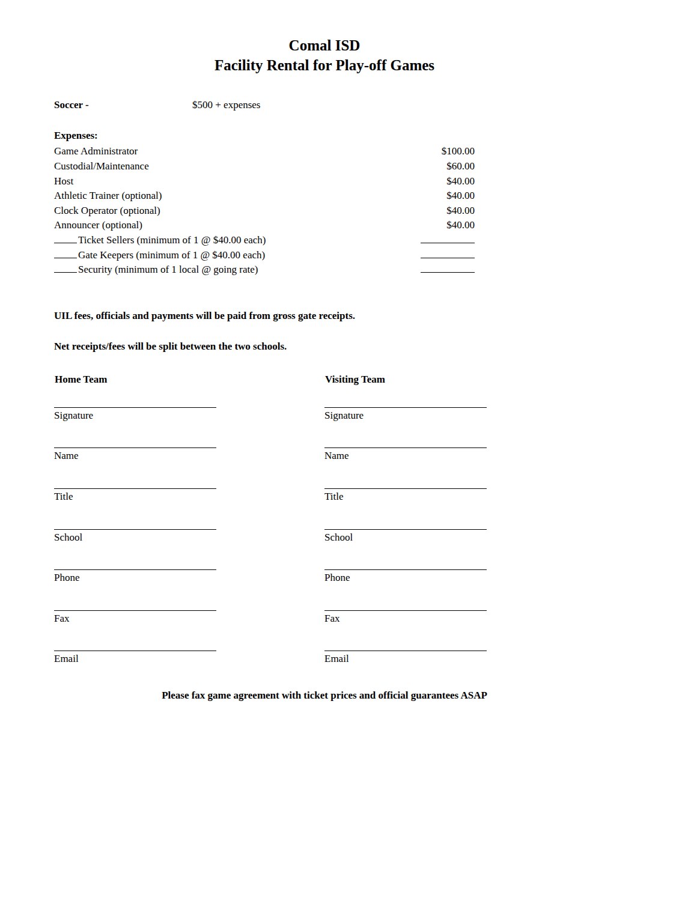Comal ISD
Facility Rental for Play-off Games
Soccer - $500 + expenses
Expenses:
| Game Administrator | $100.00 |
| Custodial/Maintenance | $60.00 |
| Host | $40.00 |
| Athletic Trainer (optional) | $40.00 |
| Clock Operator (optional) | $40.00 |
| Announcer (optional) | $40.00 |
| Ticket Sellers (minimum of 1 @ $40.00 each) | |
| Gate Keepers (minimum of 1 @ $40.00 each) | |
| Security (minimum of 1 local @ going rate) | |
UIL fees, officials and payments will be paid from gross gate receipts.
Net receipts/fees will be split between the two schools.
| Home Team | Visiting Team |
| --- | --- |
| Signature | Signature |
| Name | Name |
| Title | Title |
| School | School |
| Phone | Phone |
| Fax | Fax |
| Email | Email |
Please fax game agreement with ticket prices and official guarantees ASAP